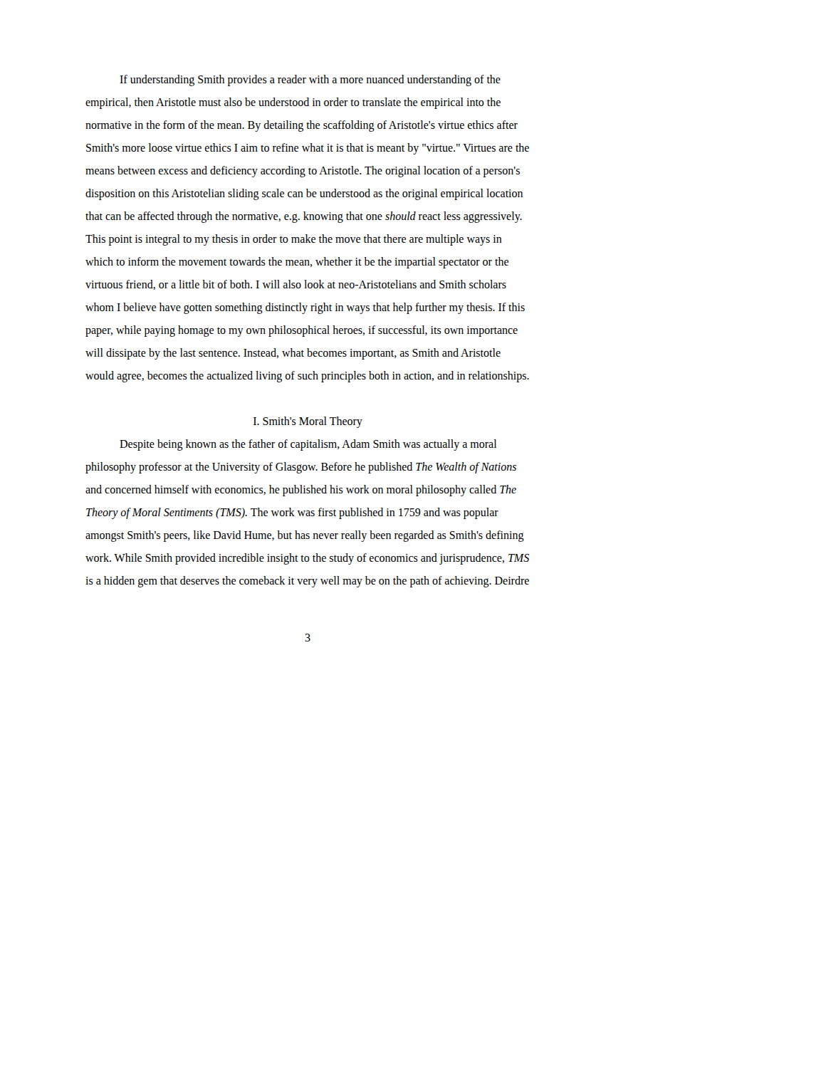If understanding Smith provides a reader with a more nuanced understanding of the empirical, then Aristotle must also be understood in order to translate the empirical into the normative in the form of the mean. By detailing the scaffolding of Aristotle's virtue ethics after Smith's more loose virtue ethics I aim to refine what it is that is meant by "virtue." Virtues are the means between excess and deficiency according to Aristotle. The original location of a person's disposition on this Aristotelian sliding scale can be understood as the original empirical location that can be affected through the normative, e.g. knowing that one should react less aggressively. This point is integral to my thesis in order to make the move that there are multiple ways in which to inform the movement towards the mean, whether it be the impartial spectator or the virtuous friend, or a little bit of both. I will also look at neo-Aristotelians and Smith scholars whom I believe have gotten something distinctly right in ways that help further my thesis. If this paper, while paying homage to my own philosophical heroes, if successful, its own importance will dissipate by the last sentence. Instead, what becomes important, as Smith and Aristotle would agree, becomes the actualized living of such principles both in action, and in relationships.
I. Smith's Moral Theory
Despite being known as the father of capitalism, Adam Smith was actually a moral philosophy professor at the University of Glasgow. Before he published The Wealth of Nations and concerned himself with economics, he published his work on moral philosophy called The Theory of Moral Sentiments (TMS). The work was first published in 1759 and was popular amongst Smith's peers, like David Hume, but has never really been regarded as Smith's defining work. While Smith provided incredible insight to the study of economics and jurisprudence, TMS is a hidden gem that deserves the comeback it very well may be on the path of achieving. Deirdre
3